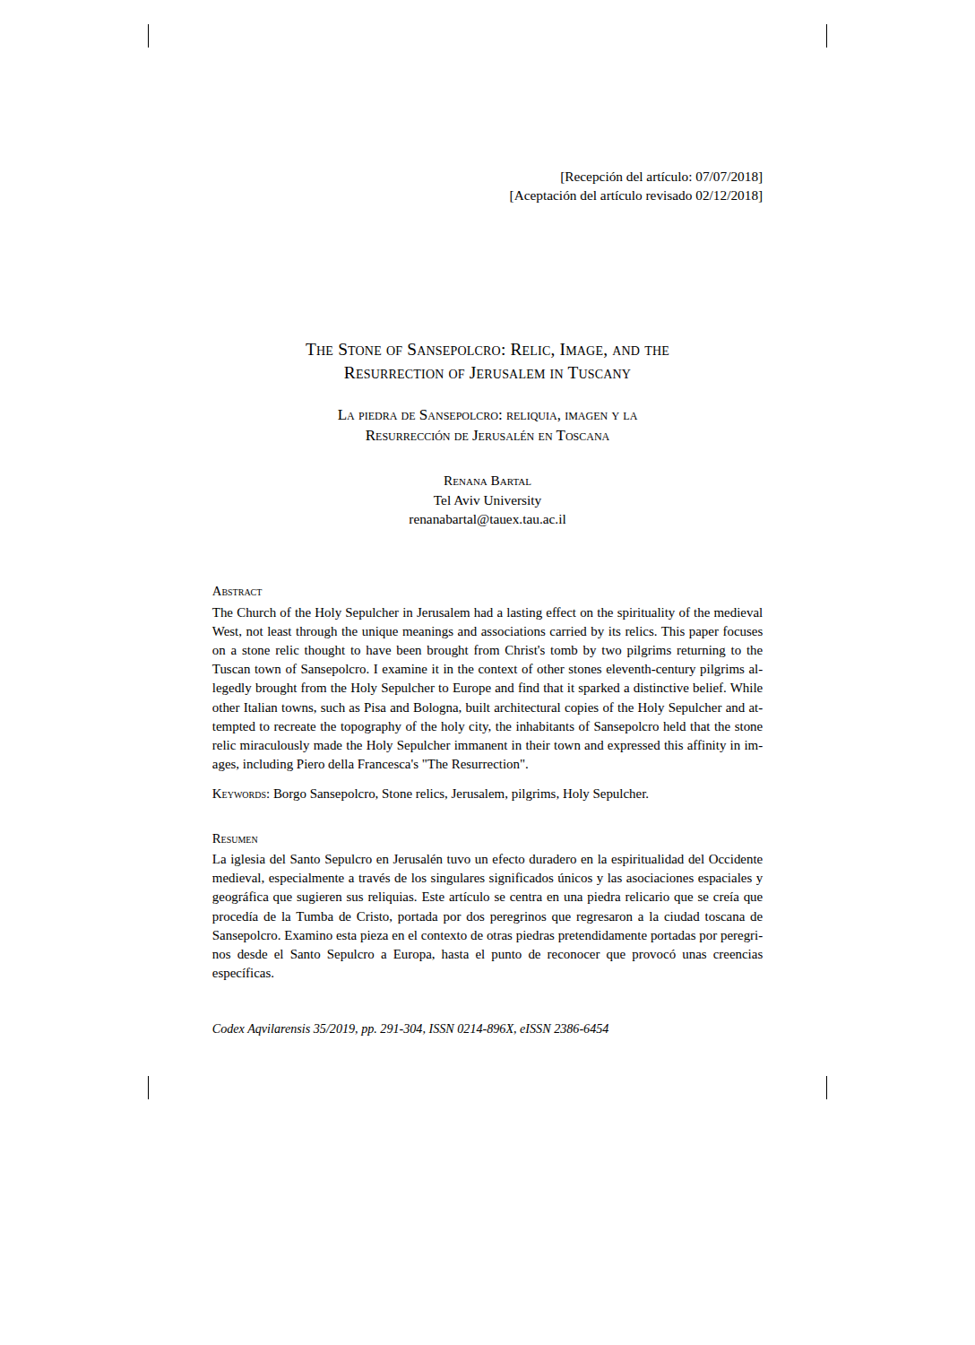[Recepción del artículo: 07/07/2018]
[Aceptación del artículo revisado 02/12/2018]
The Stone of Sansepolcro: Relic, Image, and the
Resurrection of Jerusalem in Tuscany
La piedra de Sansepolcro: reliquia, imagen y la
Resurrección de Jerusalén en Toscana
Renana Bartal
Tel Aviv University
renanabartal@tauex.tau.ac.il
Abstract
The Church of the Holy Sepulcher in Jerusalem had a lasting effect on the spirituality of the medieval West, not least through the unique meanings and associations carried by its relics. This paper focuses on a stone relic thought to have been brought from Christ's tomb by two pilgrims returning to the Tuscan town of Sansepolcro. I examine it in the context of other stones eleventh-century pilgrims allegedly brought from the Holy Sepulcher to Europe and find that it sparked a distinctive belief. While other Italian towns, such as Pisa and Bologna, built architectural copies of the Holy Sepulcher and attempted to recreate the topography of the holy city, the inhabitants of Sansepolcro held that the stone relic miraculously made the Holy Sepulcher immanent in their town and expressed this affinity in images, including Piero della Francesca's "The Resurrection".
Keywords: Borgo Sansepolcro, Stone relics, Jerusalem, pilgrims, Holy Sepulcher.
Resumen
La iglesia del Santo Sepulcro en Jerusalén tuvo un efecto duradero en la espiritualidad del Occidente medieval, especialmente a través de los singulares significados únicos y las asociaciones espaciales y geográfica que sugieren sus reliquias. Este artículo se centra en una piedra relicario que se creía que procedía de la Tumba de Cristo, portada por dos peregrinos que regresaron a la ciudad toscana de Sansepolcro. Examino esta pieza en el contexto de otras piedras pretendidamente portadas por peregrinos desde el Santo Sepulcro a Europa, hasta el punto de reconocer que provocó unas creencias específicas.
Codex Aqvilarensis 35/2019, pp. 291-304, ISSN 0214-896X, eISSN 2386-6454